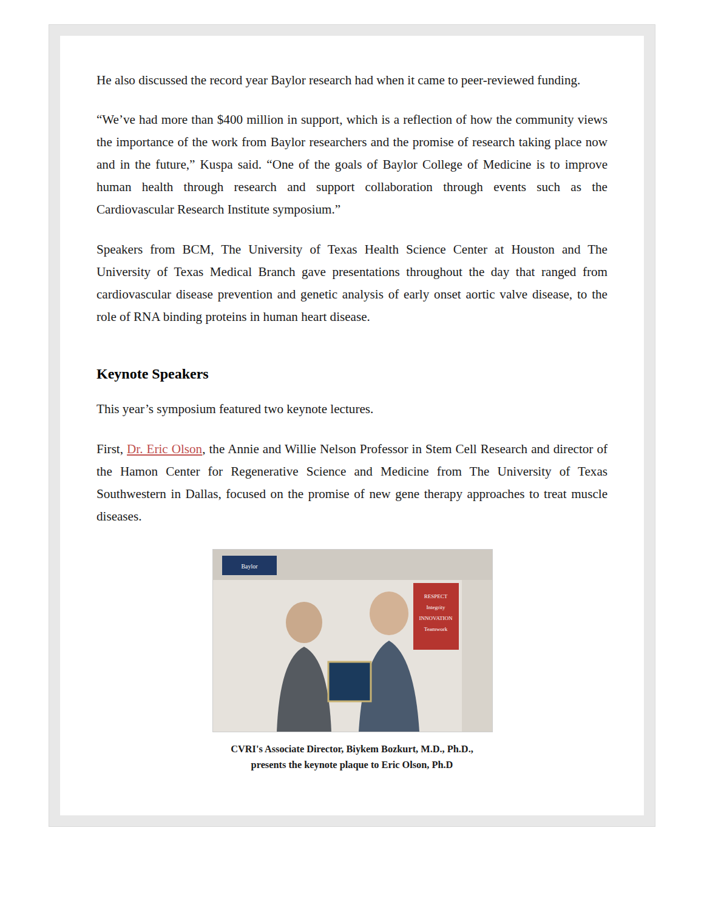He also discussed the record year Baylor research had when it came to peer-reviewed funding.
“We’ve had more than $400 million in support, which is a reflection of how the community views the importance of the work from Baylor researchers and the promise of research taking place now and in the future,” Kuspa said. “One of the goals of Baylor College of Medicine is to improve human health through research and support collaboration through events such as the Cardiovascular Research Institute symposium.”
Speakers from BCM, The University of Texas Health Science Center at Houston and The University of Texas Medical Branch gave presentations throughout the day that ranged from cardiovascular disease prevention and genetic analysis of early onset aortic valve disease, to the role of RNA binding proteins in human heart disease.
Keynote Speakers
This year’s symposium featured two keynote lectures.
First, Dr. Eric Olson, the Annie and Willie Nelson Professor in Stem Cell Research and director of the Hamon Center for Regenerative Science and Medicine from The University of Texas Southwestern in Dallas, focused on the promise of new gene therapy approaches to treat muscle diseases.
CVRI's Associate Director, Biykem Bozkurt, M.D., Ph.D.,
presents the keynote plaque to Eric Olson, Ph.D